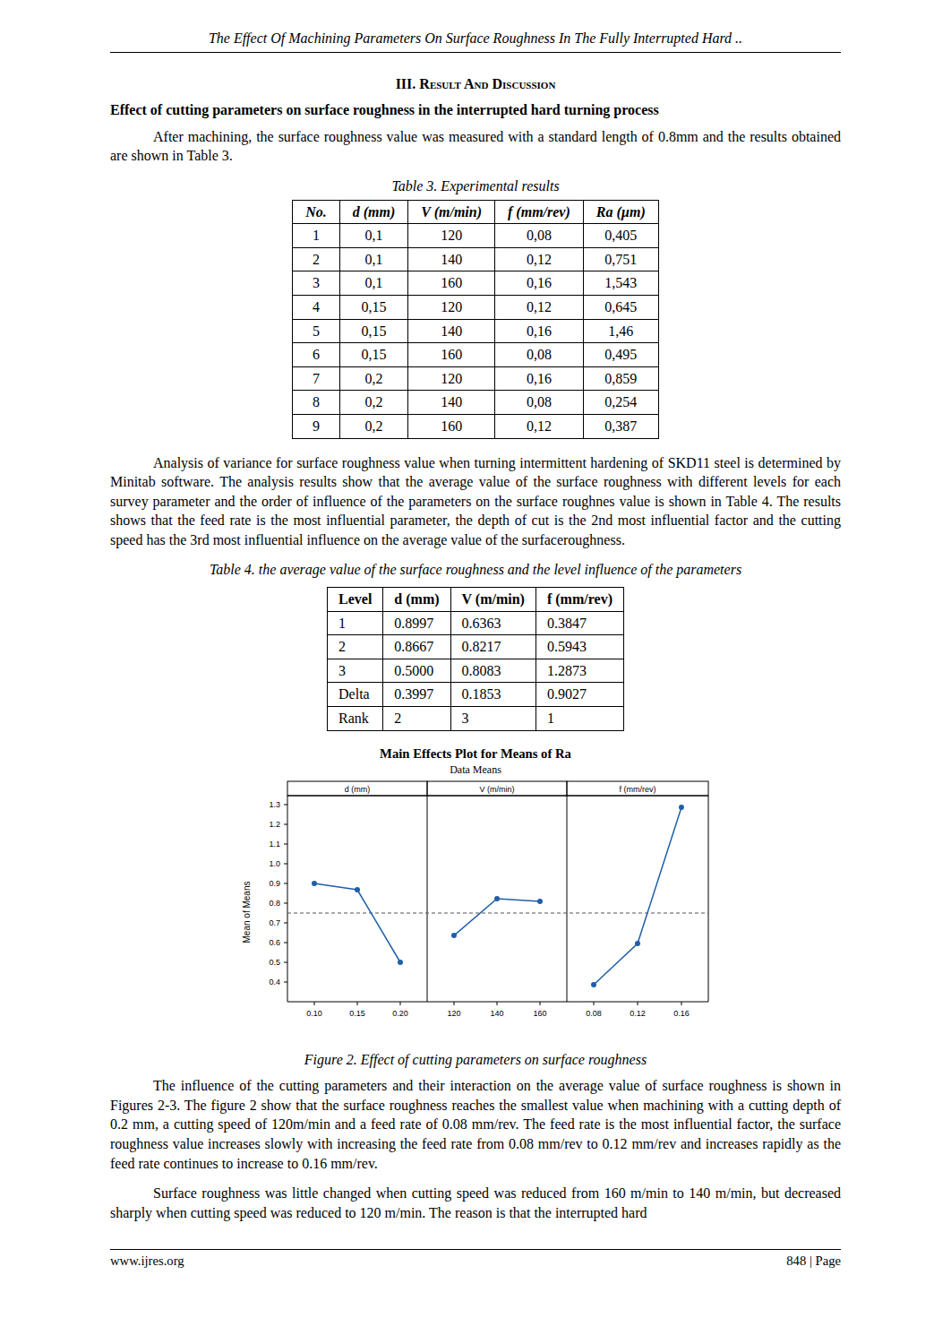The Effect Of Machining Parameters On Surface Roughness In The Fully Interrupted Hard ..
III. Result And Discussion
Effect of cutting parameters on surface roughness in the interrupted hard turning process
After machining, the surface roughness value was measured with a standard length of 0.8mm and the results obtained are shown in Table 3.
Table 3. Experimental results
| No. | d (mm) | V (m/min) | f (mm/rev) | Ra (µm) |
| --- | --- | --- | --- | --- |
| 1 | 0,1 | 120 | 0,08 | 0,405 |
| 2 | 0,1 | 140 | 0,12 | 0,751 |
| 3 | 0,1 | 160 | 0,16 | 1,543 |
| 4 | 0,15 | 120 | 0,12 | 0,645 |
| 5 | 0,15 | 140 | 0,16 | 1,46 |
| 6 | 0,15 | 160 | 0,08 | 0,495 |
| 7 | 0,2 | 120 | 0,16 | 0,859 |
| 8 | 0,2 | 140 | 0,08 | 0,254 |
| 9 | 0,2 | 160 | 0,12 | 0,387 |
Analysis of variance for surface roughness value when turning intermittent hardening of SKD11 steel is determined by Minitab software. The analysis results show that the average value of the surface roughness with different levels for each survey parameter and the order of influence of the parameters on the surface roughnes value is shown in Table 4. The results shows that the feed rate is the most influential parameter, the depth of cut is the 2nd most influential factor and the cutting speed has the 3rd most influential influence on the average value of the surfaceroughness.
Table 4. the average value of the surface roughness and the level influence of the parameters
| Level | d (mm) | V (m/min) | f (mm/rev) |
| --- | --- | --- | --- |
| 1 | 0.8997 | 0.6363 | 0.3847 |
| 2 | 0.8667 | 0.8217 | 0.5943 |
| 3 | 0.5000 | 0.8083 | 1.2873 |
| Delta | 0.3997 | 0.1853 | 0.9027 |
| Rank | 2 | 3 | 1 |
Main Effects Plot for Means of Ra
Data Means
1.3 1.2 1.1 1.0 0.9 0.8 0.7 0.6 0.5 0.4 Mean of Means d (mm) V (m/min) f (mm/rev) 0.10 0.15 0.20 120 140 160 0.08 0.12 0.16
Figure 2. Effect of cutting parameters on surface roughness
The influence of the cutting parameters and their interaction on the average value of surface roughness is shown in Figures 2-3. The figure 2 show that the surface roughness reaches the smallest value when machining with a cutting depth of 0.2 mm, a cutting speed of 120m/min and a feed rate of 0.08 mm/rev. The feed rate is the most influential factor, the surface roughness value increases slowly with increasing the feed rate from 0.08 mm/rev to 0.12 mm/rev and increases rapidly as the feed rate continues to increase to 0.16 mm/rev.
Surface roughness was little changed when cutting speed was reduced from 160 m/min to 140 m/min, but decreased sharply when cutting speed was reduced to 120 m/min. The reason is that the interrupted hard
www.ijres.org 848 | Page